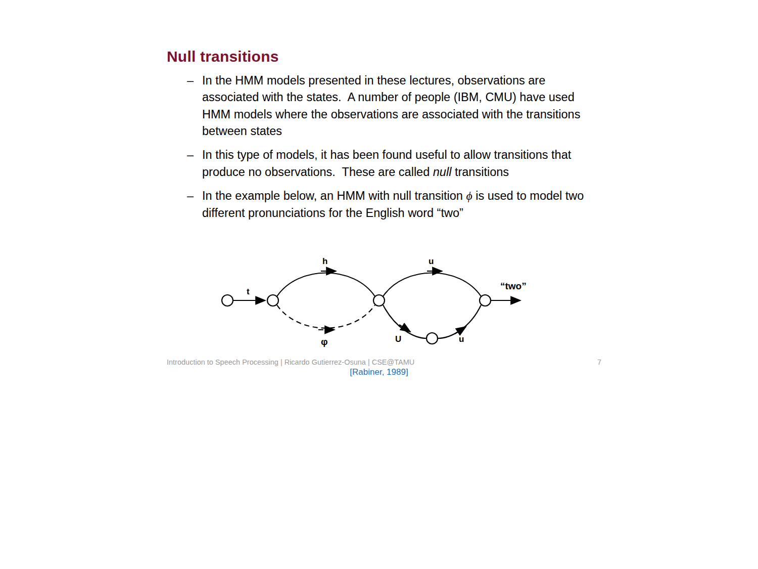Null transitions
In the HMM models presented in these lectures, observations are associated with the states. A number of people (IBM, CMU) have used HMM models where the observations are associated with the transitions between states
In this type of models, it has been found useful to allow transitions that produce no observations. These are called null transitions
In the example below, an HMM with null transition ϕ is used to model two different pronunciations for the English word “two”
t h φ u U u “two”
[Rabiner, 1989]
Introduction to Speech Processing | Ricardo Gutierrez-Osuna | CSE@TAMU 7